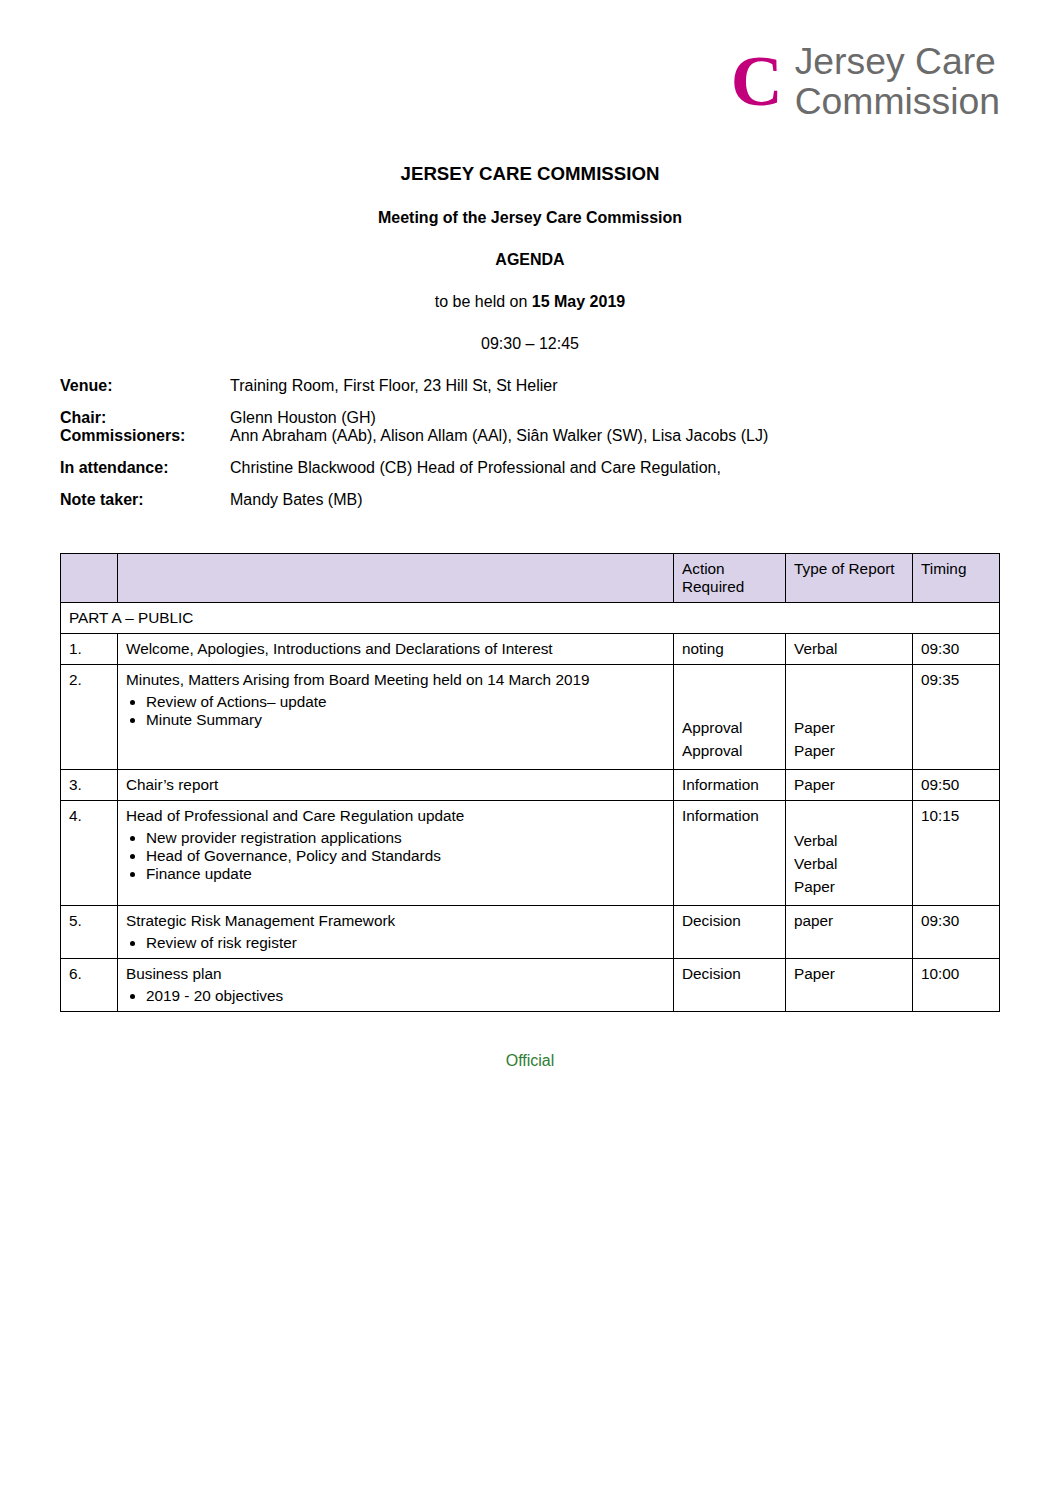CJersey Care
Commission
JERSEY CARE COMMISSION
Meeting of the Jersey Care Commission
AGENDA
to be held on 15 May 2019
09:30 – 12:45
| Venue: | Training Room, First Floor, 23 Hill St, St Helier |
| Chair: Commissioners: | Glenn Houston (GH) Ann Abraham (AAb), Alison Allam (AAl), Siân Walker (SW), Lisa Jacobs (LJ) |
| In attendance: | Christine Blackwood (CB) Head of Professional and Care Regulation, |
| Note taker: | Mandy Bates (MB) |
| | | Action Required | Type of Report | Timing |
| --- | --- | --- | --- | --- |
| PART A – PUBLIC |
| 1. | Welcome, Apologies, Introductions and Declarations of Interest | noting | Verbal | 09:30 |
| 2. | Minutes, Matters Arising from Board Meeting held on 14 March 2019 Review of Actions– update Minute Summary | Approval Approval | Paper Paper | 09:35 |
| 3. | Chair’s report | Information | Paper | 09:50 |
| 4. | Head of Professional and Care Regulation update New provider registration applications Head of Governance, Policy and Standards Finance update | Information | Verbal Verbal Paper | 10:15 |
| 5. | Strategic Risk Management Framework Review of risk register | Decision | paper | 09:30 |
| 6. | Business plan 2019 - 20 objectives | Decision | Paper | 10:00 |
Official